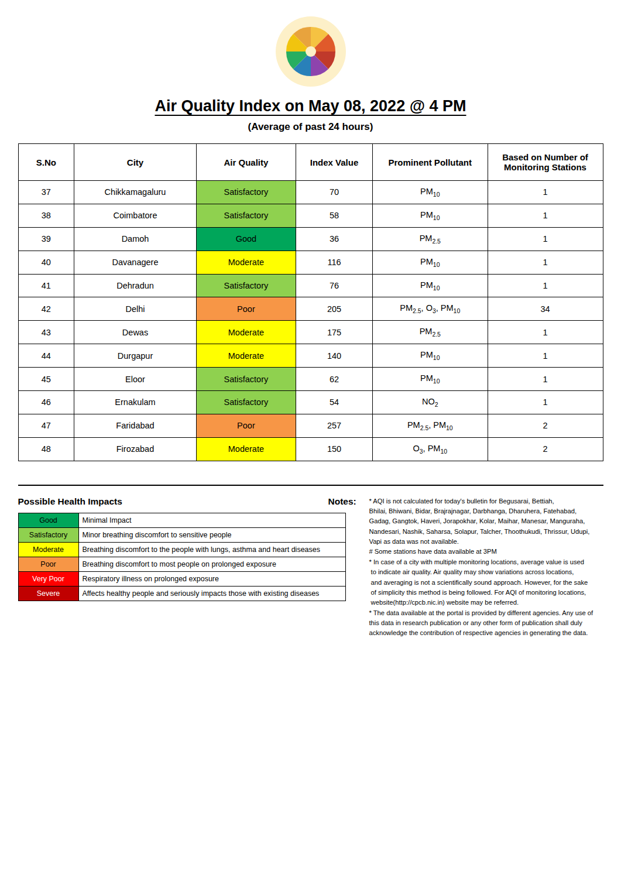Air Quality Index on May 08, 2022 @ 4 PM
(Average of past 24 hours)
| S.No | City | Air Quality | Index Value | Prominent Pollutant | Based on Number of Monitoring Stations |
| --- | --- | --- | --- | --- | --- |
| 37 | Chikkamagaluru | Satisfactory | 70 | PM 10 | 1 |
| 38 | Coimbatore | Satisfactory | 58 | PM 10 | 1 |
| 39 | Damoh | Good | 36 | PM 2.5 | 1 |
| 40 | Davanagere | Moderate | 116 | PM 10 | 1 |
| 41 | Dehradun | Satisfactory | 76 | PM 10 | 1 |
| 42 | Delhi | Poor | 205 | PM 2.5 , O 3 , PM 10 | 34 |
| 43 | Dewas | Moderate | 175 | PM 2.5 | 1 |
| 44 | Durgapur | Moderate | 140 | PM 10 | 1 |
| 45 | Eloor | Satisfactory | 62 | PM 10 | 1 |
| 46 | Ernakulam | Satisfactory | 54 | NO 2 | 1 |
| 47 | Faridabad | Poor | 257 | PM 2.5 , PM 10 | 2 |
| 48 | Firozabad | Moderate | 150 | O 3 , PM 10 | 2 |
Possible Health Impacts
| Good | Minimal Impact |
| Satisfactory | Minor breathing discomfort to sensitive people |
| Moderate | Breathing discomfort to the people with lungs, asthma and heart diseases |
| Poor | Breathing discomfort to most people on prolonged exposure |
| Very Poor | Respiratory illness on prolonged exposure |
| Severe | Affects healthy people and seriously impacts those with existing diseases |
Notes:
* AQI is not calculated for today's bulletin for Begusarai, Bettiah,
Bhilai, Bhiwani, Bidar, Brajrajnagar, Darbhanga, Dharuhera, Fatehabad,
Gadag, Gangtok, Haveri, Jorapokhar, Kolar, Maihar, Manesar, Manguraha,
Nandesari, Nashik, Saharsa, Solapur, Talcher, Thoothukudi, Thrissur, Udupi,
Vapi as data was not available.
# Some stations have data available at 3PM
* In case of a city with multiple monitoring locations, average value is used
to indicate air quality. Air quality may show variations across locations,
and averaging is not a scientifically sound approach. However, for the sake
of simplicity this method is being followed. For AQI of monitoring locations,
website(http://cpcb.nic.in) website may be referred.
* The data available at the portal is provided by different agencies. Any use of
this data in research publication or any other form of publication shall duly
acknowledge the contribution of respective agencies in generating the data.